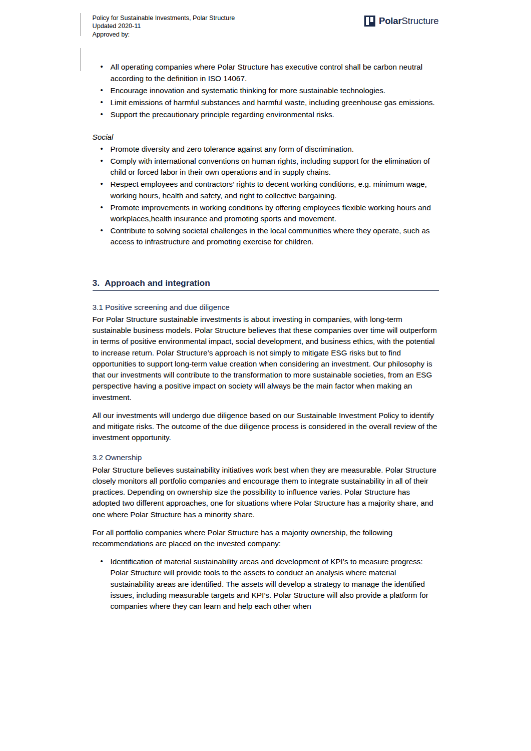Policy for Sustainable Investments, Polar Structure
Updated 2020-11
Approved by:
PolarStructure
All operating companies where Polar Structure has executive control shall be carbon neutral according to the definition in ISO 14067.
Encourage innovation and systematic thinking for more sustainable technologies.
Limit emissions of harmful substances and harmful waste, including greenhouse gas emissions.
Support the precautionary principle regarding environmental risks.
Social
Promote diversity and zero tolerance against any form of discrimination.
Comply with international conventions on human rights, including support for the elimination of child or forced labor in their own operations and in supply chains.
Respect employees and contractors’ rights to decent working conditions, e.g. minimum wage, working hours, health and safety, and right to collective bargaining.
Promote improvements in working conditions by offering employees flexible working hours and workplaces,health insurance and promoting sports and movement.
Contribute to solving societal challenges in the local communities where they operate, such as access to infrastructure and promoting exercise for children.
3. Approach and integration
3.1 Positive screening and due diligence
For Polar Structure sustainable investments is about investing in companies, with long-term sustainable business models. Polar Structure believes that these companies over time will outperform in terms of positive environmental impact, social development, and business ethics, with the potential to increase return. Polar Structure’s approach is not simply to mitigate ESG risks but to find opportunities to support long-term value creation when considering an investment. Our philosophy is that our investments will contribute to the transformation to more sustainable societies, from an ESG perspective having a positive impact on society will always be the main factor when making an investment.
All our investments will undergo due diligence based on our Sustainable Investment Policy to identify and mitigate risks. The outcome of the due diligence process is considered in the overall review of the investment opportunity.
3.2 Ownership
Polar Structure believes sustainability initiatives work best when they are measurable. Polar Structure closely monitors all portfolio companies and encourage them to integrate sustainability in all of their practices. Depending on ownership size the possibility to influence varies. Polar Structure has adopted two different approaches, one for situations where Polar Structure has a majority share, and one where Polar Structure has a minority share.
For all portfolio companies where Polar Structure has a majority ownership, the following recommendations are placed on the invested company:
Identification of material sustainability areas and development of KPI’s to measure progress: Polar Structure will provide tools to the assets to conduct an analysis where material sustainability areas are identified. The assets will develop a strategy to manage the identified issues, including measurable targets and KPI’s. Polar Structure will also provide a platform for companies where they can learn and help each other when